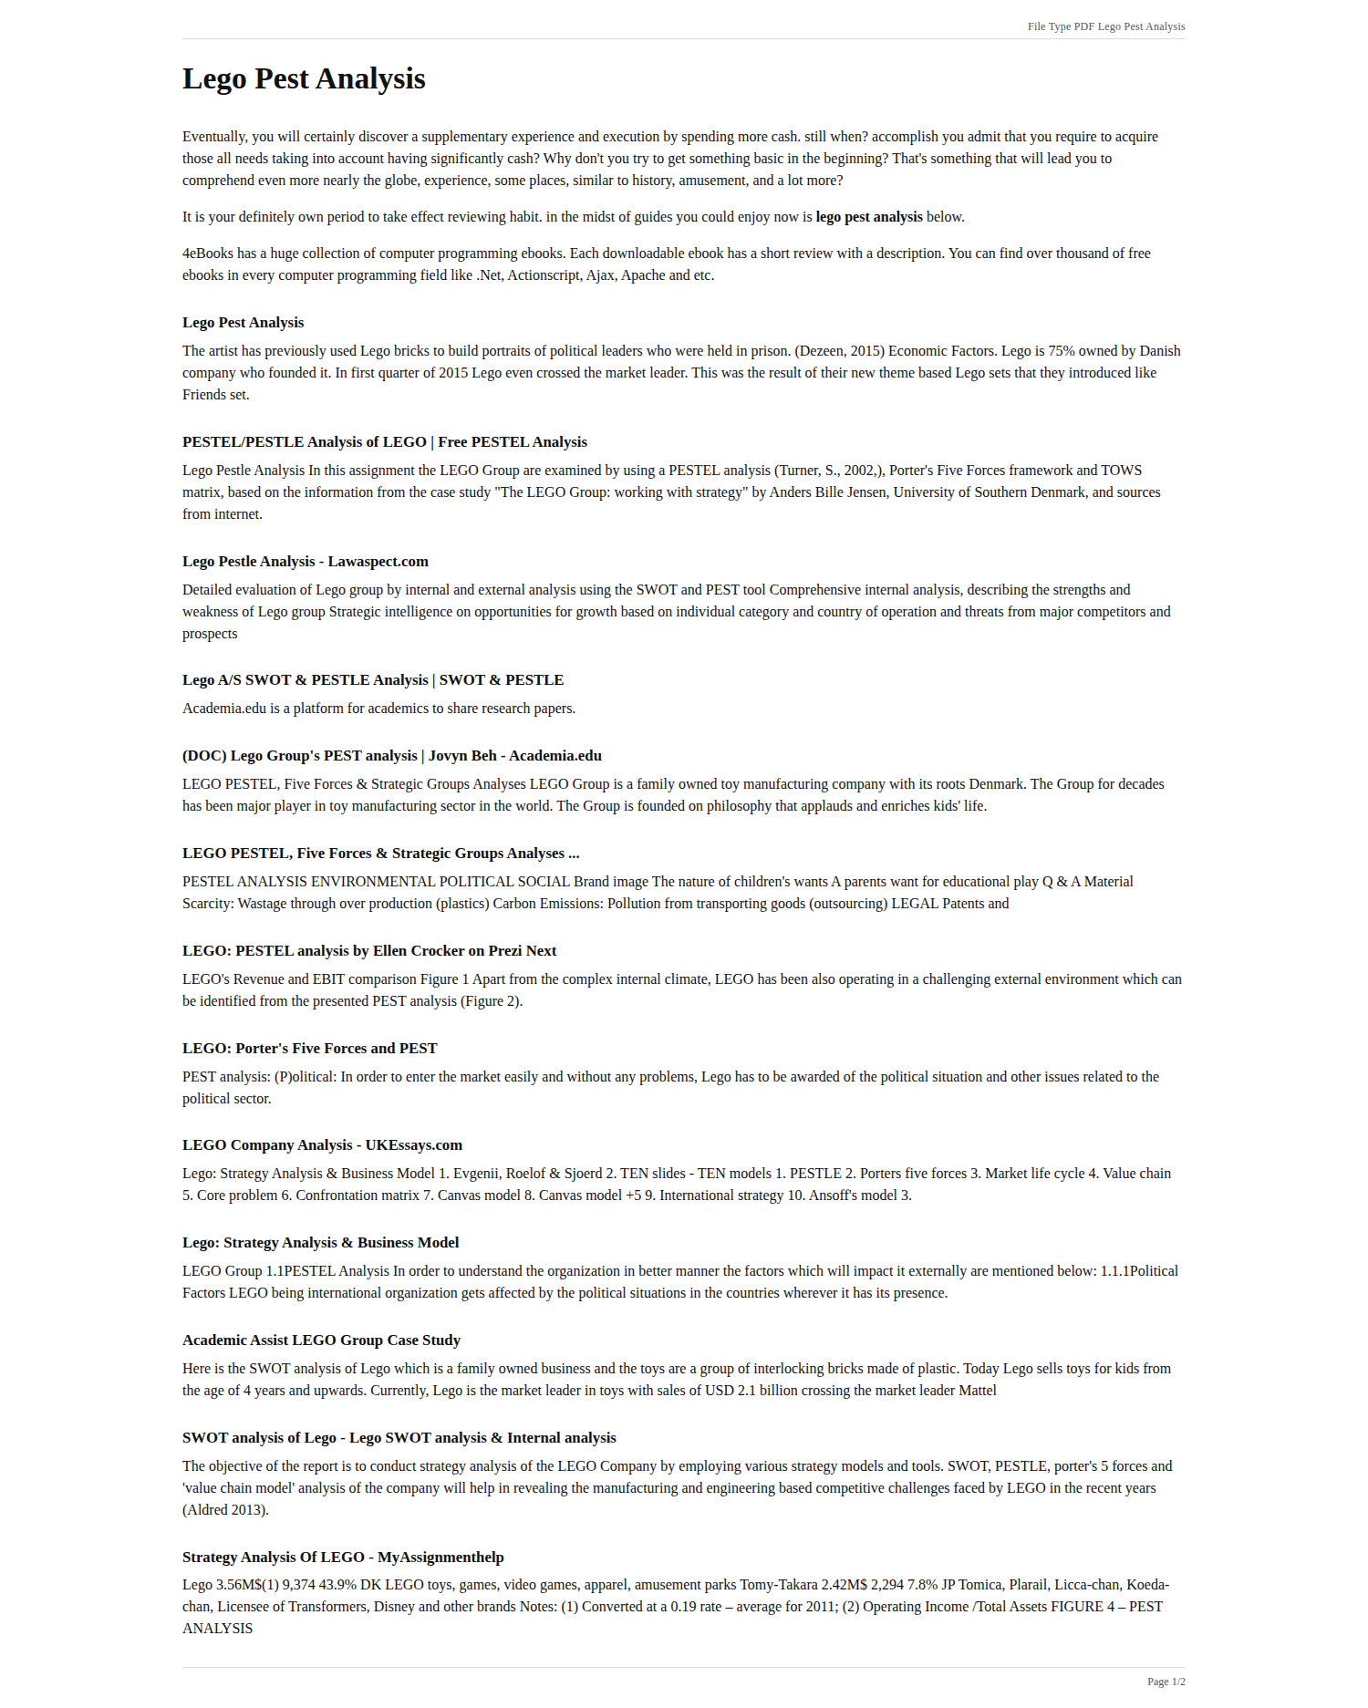File Type PDF Lego Pest Analysis
Lego Pest Analysis
Eventually, you will certainly discover a supplementary experience and execution by spending more cash. still when? accomplish you admit that you require to acquire those all needs taking into account having significantly cash? Why don't you try to get something basic in the beginning? That's something that will lead you to comprehend even more nearly the globe, experience, some places, similar to history, amusement, and a lot more?
It is your definitely own period to take effect reviewing habit. in the midst of guides you could enjoy now is lego pest analysis below.
4eBooks has a huge collection of computer programming ebooks. Each downloadable ebook has a short review with a description. You can find over thousand of free ebooks in every computer programming field like .Net, Actionscript, Ajax, Apache and etc.
Lego Pest Analysis
The artist has previously used Lego bricks to build portraits of political leaders who were held in prison. (Dezeen, 2015) Economic Factors. Lego is 75% owned by Danish company who founded it. In first quarter of 2015 Lego even crossed the market leader. This was the result of their new theme based Lego sets that they introduced like Friends set.
PESTEL/PESTLE Analysis of LEGO | Free PESTEL Analysis
Lego Pestle Analysis In this assignment the LEGO Group are examined by using a PESTEL analysis (Turner, S., 2002,), Porter's Five Forces framework and TOWS matrix, based on the information from the case study "The LEGO Group: working with strategy" by Anders Bille Jensen, University of Southern Denmark, and sources from internet.
Lego Pestle Analysis - Lawaspect.com
Detailed evaluation of Lego group by internal and external analysis using the SWOT and PEST tool Comprehensive internal analysis, describing the strengths and weakness of Lego group Strategic intelligence on opportunities for growth based on individual category and country of operation and threats from major competitors and prospects
Lego A/S SWOT & PESTLE Analysis | SWOT & PESTLE
Academia.edu is a platform for academics to share research papers.
(DOC) Lego Group's PEST analysis | Jovyn Beh - Academia.edu
LEGO PESTEL, Five Forces & Strategic Groups Analyses LEGO Group is a family owned toy manufacturing company with its roots Denmark. The Group for decades has been major player in toy manufacturing sector in the world. The Group is founded on philosophy that applauds and enriches kids' life.
LEGO PESTEL, Five Forces & Strategic Groups Analyses ...
PESTEL ANALYSIS ENVIRONMENTAL POLITICAL SOCIAL Brand image The nature of children's wants A parents want for educational play Q & A Material Scarcity: Wastage through over production (plastics) Carbon Emissions: Pollution from transporting goods (outsourcing) LEGAL Patents and
LEGO: PESTEL analysis by Ellen Crocker on Prezi Next
LEGO's Revenue and EBIT comparison Figure 1 Apart from the complex internal climate, LEGO has been also operating in a challenging external environment which can be identified from the presented PEST analysis (Figure 2).
LEGO: Porter's Five Forces and PEST
PEST analysis: (P)olitical: In order to enter the market easily and without any problems, Lego has to be awarded of the political situation and other issues related to the political sector.
LEGO Company Analysis - UKEssays.com
Lego: Strategy Analysis & Business Model 1. Evgenii, Roelof & Sjoerd 2. TEN slides - TEN models 1. PESTLE 2. Porters five forces 3. Market life cycle 4. Value chain 5. Core problem 6. Confrontation matrix 7. Canvas model 8. Canvas model +5 9. International strategy 10. Ansoff's model 3.
Lego: Strategy Analysis & Business Model
LEGO Group 1.1PESTEL Analysis In order to understand the organization in better manner the factors which will impact it externally are mentioned below: 1.1.1Political Factors LEGO being international organization gets affected by the political situations in the countries wherever it has its presence.
Academic Assist LEGO Group Case Study
Here is the SWOT analysis of Lego which is a family owned business and the toys are a group of interlocking bricks made of plastic. Today Lego sells toys for kids from the age of 4 years and upwards. Currently, Lego is the market leader in toys with sales of USD 2.1 billion crossing the market leader Mattel
SWOT analysis of Lego - Lego SWOT analysis & Internal analysis
The objective of the report is to conduct strategy analysis of the LEGO Company by employing various strategy models and tools. SWOT, PESTLE, porter's 5 forces and 'value chain model' analysis of the company will help in revealing the manufacturing and engineering based competitive challenges faced by LEGO in the recent years (Aldred 2013).
Strategy Analysis Of LEGO - MyAssignmenthelp
Lego 3.56M$(1) 9,374 43.9% DK LEGO toys, games, video games, apparel, amusement parks Tomy-Takara 2.42M$ 2,294 7.8% JP Tomica, Plarail, Licca-chan, Koeda-chan, Licensee of Transformers, Disney and other brands Notes: (1) Converted at a 0.19 rate – average for 2011; (2) Operating Income /Total Assets FIGURE 4 – PEST ANALYSIS
Page 1/2